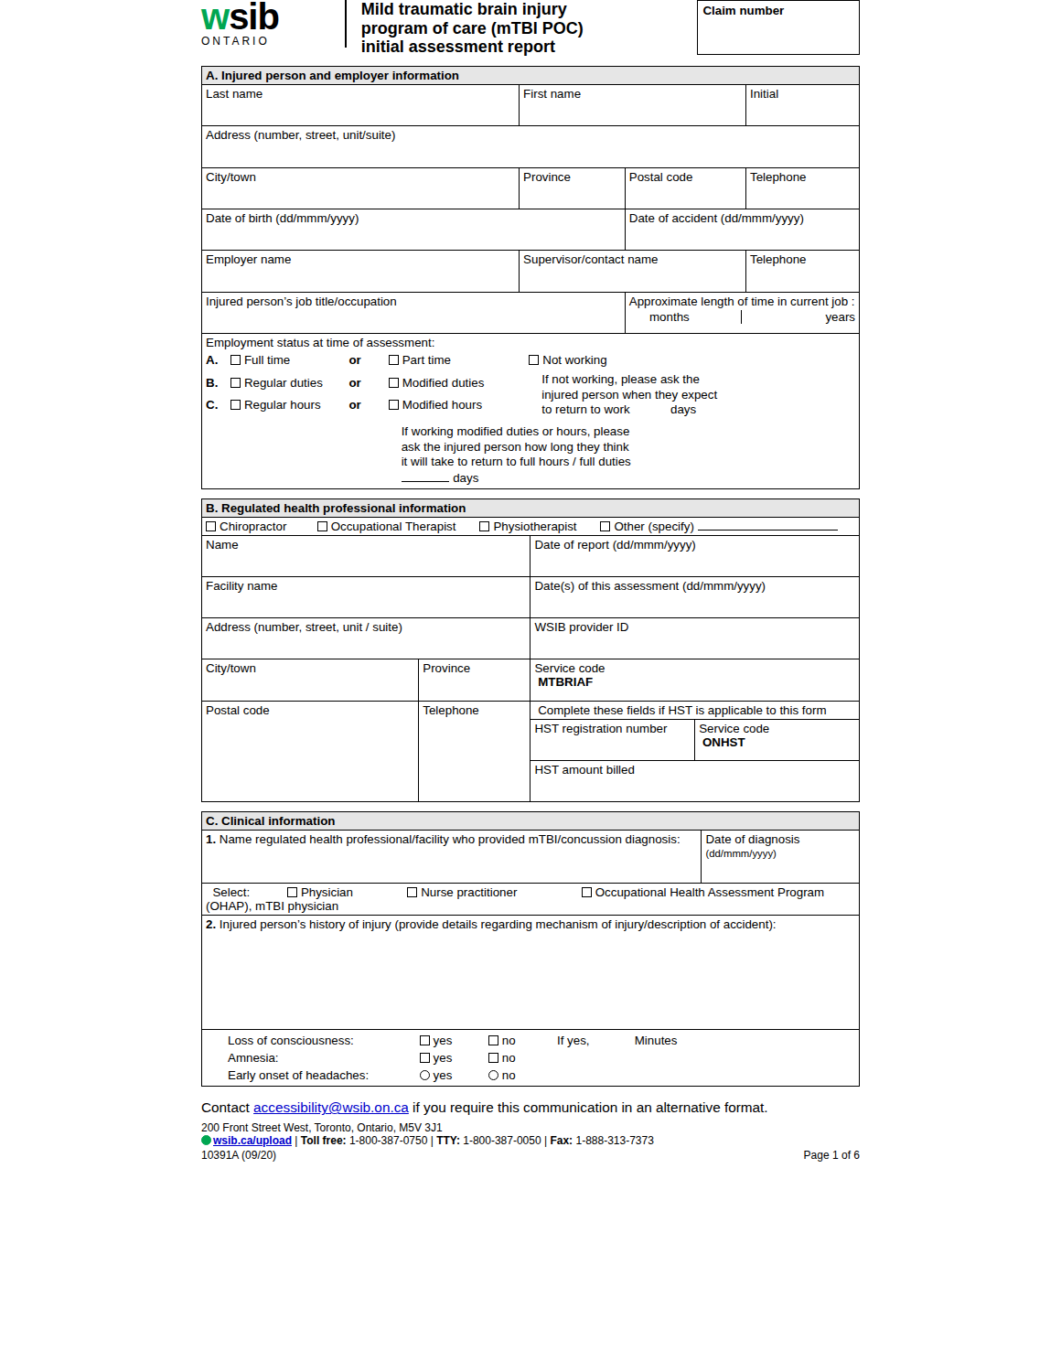wsib
ONTARIO
Mild traumatic brain injury
program of care (mTBI POC)
initial assessment report
Claim number
| A. Injured person and employer information |
| Last name | First name | Initial |
| Address (number, street, unit/suite) |
| City/town | Province | Postal code | Telephone |
| Date of birth (dd/mmm/yyyy) | Date of accident (dd/mmm/yyyy) |
| Employer name | Supervisor/contact name | Telephone |
| Injured person’s job title/occupation | Approximate length of time in current job : months years |
| Employment status at time of assessment: A. Full time or Part time Not working If not working, please ask the injured person when they expect to return to work days B. Regular duties or Modified duties C. Regular hours or Modified hours If working modified duties or hours, please ask the injured person how long they think it will take to return to full hours / full duties days |
| B. Regulated health professional information |
| Chiropractor Occupational Therapist Physiotherapist Other (specify) |
| Name | Date of report (dd/mmm/yyyy) |
| Facility name | Date(s) of this assessment (dd/mmm/yyyy) |
| Address (number, street, unit / suite) | WSIB provider ID |
| City/town | Province | Service code MTBRIAF |
| Postal code | Telephone | Complete these fields if HST is applicable to this form |
| HST registration number | Service code ONHST |
| HST amount billed |
| C. Clinical information |
| 1. Name regulated health professional/facility who provided mTBI/concussion diagnosis: | Date of diagnosis (dd/mmm/yyyy) |
| Select: Physician Nurse practitioner Occupational Health Assessment Program (OHAP), mTBI physician |
| 2. Injured person’s history of injury (provide details regarding mechanism of injury/description of accident): |
| / Loss of consciousness: / yes / no / If yes, / Minutes / / Amnesia: / yes / no / / / / Early onset of headaches: / yes / no / / / |
Contact accessibility@wsib.on.ca if you require this communication in an alternative format.
200 Front Street West, Toronto, Ontario, M5V 3J1
wsib.ca/upload | Toll free: 1-800-387-0750 | TTY: 1-800-387-0050 | Fax: 1-888-313-7373
10391A (09/20)
Page 1 of 6